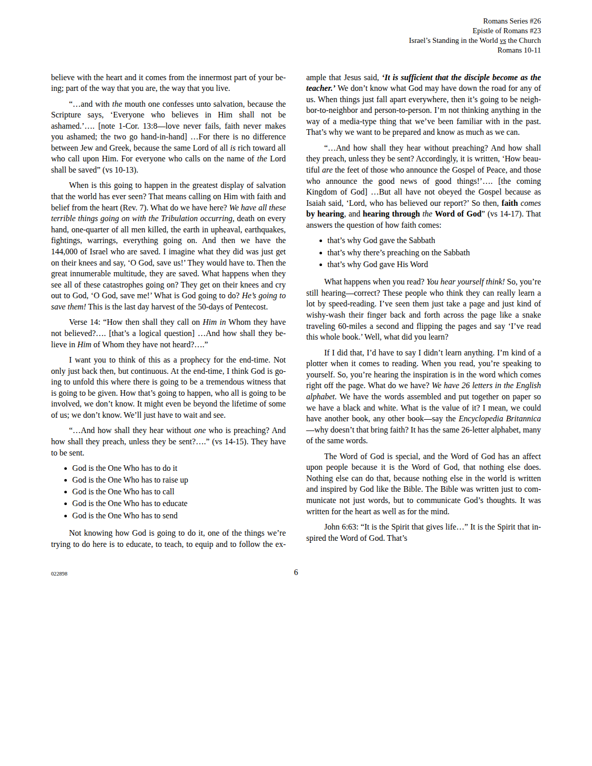Romans Series #26 Epistle of Romans #23 Israel’s Standing in the World vs the Church Romans 10-11
believe with the heart and it comes from the innermost part of your being; part of the way that you are, the way that you live.
“…and with the mouth one confesses unto salvation, because the Scripture says, ‘Everyone who believes in Him shall not be ashamed.’…. [note 1-Cor. 13:8—love never fails, faith never makes you ashamed; the two go hand-in-hand] …For there is no difference between Jew and Greek, because the same Lord of all is rich toward all who call upon Him. For everyone who calls on the name of the Lord shall be saved” (vs 10-13).
When is this going to happen in the greatest display of salvation that the world has ever seen? That means calling on Him with faith and belief from the heart (Rev. 7). What do we have here? We have all these terrible things going on with the Tribulation occurring, death on every hand, one-quarter of all men killed, the earth in upheaval, earthquakes, fightings, warrings, everything going on. And then we have the 144,000 of Israel who are saved. I imagine what they did was just get on their knees and say, ‘O God, save us!’ They would have to. Then the great innumerable multitude, they are saved. What happens when they see all of these catastrophes going on? They get on their knees and cry out to God, ‘O God, save me!’ What is God going to do? He’s going to save them! This is the last day harvest of the 50-days of Pentecost.
Verse 14: “How then shall they call on Him in Whom they have not believed?…. [that’s a logical question] …And how shall they believe in Him of Whom they have not heard?….”
I want you to think of this as a prophecy for the end-time. Not only just back then, but continuous. At the end-time, I think God is going to unfold this where there is going to be a tremendous witness that is going to be given. How that’s going to happen, who all is going to be involved, we don’t know. It might even be beyond the lifetime of some of us; we don’t know. We’ll just have to wait and see.
“…And how shall they hear without one who is preaching? And how shall they preach, unless they be sent?….” (vs 14-15). They have to be sent.
God is the One Who has to do it
God is the One Who has to raise up
God is the One Who has to call
God is the One Who has to educate
God is the One Who has to send
Not knowing how God is going to do it, one of the things we’re trying to do here is to educate, to teach, to equip and to follow the example that Jesus said, ‘It is sufficient that the disciple become as the teacher.’ We don’t know what God may have down the road for any of us. When things just fall apart everywhere, then it’s going to be neighbor-to-neighbor and person-to-person. I’m not thinking anything in the way of a media-type thing that we’ve been familiar with in the past. That’s why we want to be prepared and know as much as we can.
“…And how shall they hear without preaching? And how shall they preach, unless they be sent? Accordingly, it is written, ‘How beautiful are the feet of those who announce the Gospel of Peace, and those who announce the good news of good things!’…. [the coming Kingdom of God] …But all have not obeyed the Gospel because as Isaiah said, ‘Lord, who has believed our report?’ So then, faith comes by hearing, and hearing through the Word of God” (vs 14-17). That answers the question of how faith comes:
that’s why God gave the Sabbath
that’s why there’s preaching on the Sabbath
that’s why God gave His Word
What happens when you read? You hear yourself think! So, you’re still hearing—correct? These people who think they can really learn a lot by speed-reading. I’ve seen them just take a page and just kind of wishy-wash their finger back and forth across the page like a snake traveling 60-miles a second and flipping the pages and say ‘I’ve read this whole book.’ Well, what did you learn?
If I did that, I’d have to say I didn’t learn anything. I’m kind of a plotter when it comes to reading. When you read, you’re speaking to yourself. So, you’re hearing the inspiration is in the word which comes right off the page. What do we have? We have 26 letters in the English alphabet. We have the words assembled and put together on paper so we have a black and white. What is the value of it? I mean, we could have another book, any other book—say the Encyclopedia Britannica—why doesn’t that bring faith? It has the same 26-letter alphabet, many of the same words.
The Word of God is special, and the Word of God has an affect upon people because it is the Word of God, that nothing else does. Nothing else can do that, because nothing else in the world is written and inspired by God like the Bible. The Bible was written just to communicate not just words, but to communicate God’s thoughts. It was written for the heart as well as for the mind.
John 6:63: “It is the Spirit that gives life…” It is the Spirit that inspired the Word of God. That’s
022898
6